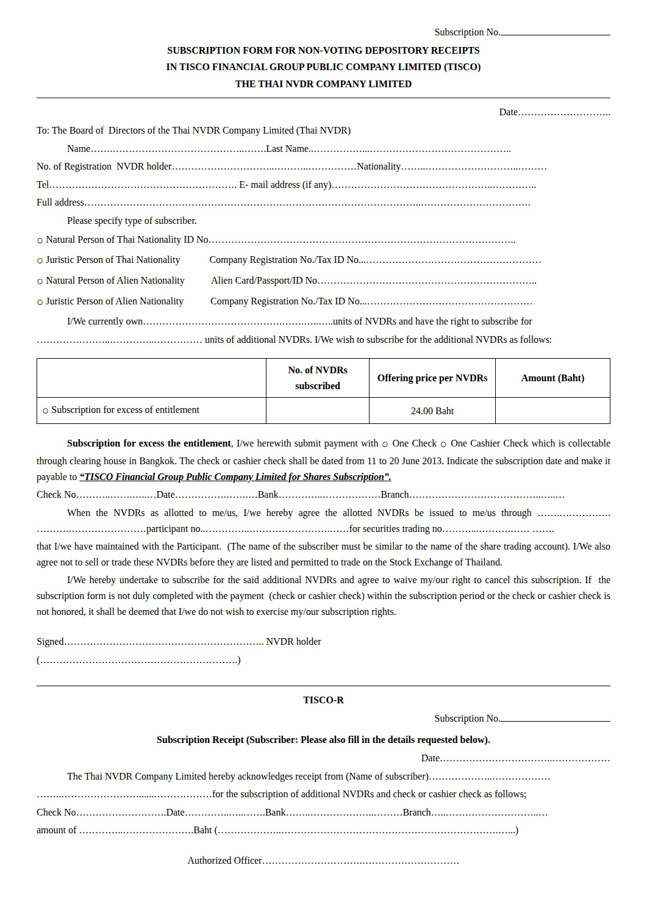Subscription No.
Subscription Form for Non-Voting Depository Receipts
in TISCO Financial Group Public Company Limited (TISCO)
The Thai NVDR Company Limited
Date………………………..
To: The Board of Directors of the Thai NVDR Company Limited (Thai NVDR)
Name…….…………………………………..…….Last Name..……………...……………………………………..
No. of Registration NVDR holder…………………………..………..……………Nationality……..………………………..………
Tel…………………………………………………. E- mail address (if any)…………………………………………..…………..
Full address…………………………………………………………………………………………..…………………………….
Please specify type of subscriber.
○ Natural Person of Thai Nationality ID No…………………………………………………………………………………..
○ Juristic Person of Thai Nationality Company Registration No./Tax ID No...………………………………………………
○ Natural Person of Alien Nationality Alien Card/Passport/ID No…………………………………………………………..
○ Juristic Person of Alien Nationality Company Registration No./Tax ID No...……………………………………………
I/We currently own…………………………………….…….…..…..units of NVDRs and have the right to subscribe for
…………………..…………..…………… units of additional NVDRs. I/We wish to subscribe for the additional NVDRs as follows:
| | No. of NVDRs subscribed | Offering price per NVDRs | Amount (Baht) |
| --- | --- | --- | --- |
| ○ Subscription for excess of entitlement | | 24.00 Baht | |
Subscription for excess the entitlement, I/we herewith submit payment with ○ One Check ○ One Cashier Check which is collectable through clearing house in Bangkok. The check or cashier check shall be dated from 11 to 20 June 2013. Indicate the subscription date and make it payable to “TISCO Financial Group Public Company Limited for Shares Subscription”.
Check No………..…….…..…Date…………….…….…Bank…………..………………Branch…………………………………..…..…
When the NVDRs as allotted to me/us, I/we hereby agree the allotted NVDRs be issued to me/us through …….……………. ……….……………………participant no..…………..…………………….……for securities trading no………...……….…… …….
that I/we have maintained with the Participant. (The name of the subscriber must be similar to the name of the share trading account). I/We also agree not to sell or trade these NVDRs before they are listed and permitted to trade on the Stock Exchange of Thailand.
I/We hereby undertake to subscribe for the said additional NVDRs and agree to waive my/our right to cancel this subscription. If the subscription form is not duly completed with the payment (check or cashier check) within the subscription period or the check or cashier check is not honored, it shall be deemed that I/we do not wish to exercise my/our subscription rights.
Signed…………………………………………………….. NVDR holder
(…………………………………………………….)
TISCO-R
Subscription No.
Subscription Receipt (Subscriber: Please also fill in the details requested below).
Date……………………………..………………
The Thai NVDR Company Limited hereby acknowledges receipt from (Name of subscriber)………………..………………
……..……………………......………………for the subscription of additional NVDRs and check or cashier check as follows;
Check No……………………….Date…………..…..…….Bank……..………………..………Branch…..………………………..…
amount of …………..………………….Baht (………………..………………………………………………………….…...)
Authorized Officer………………………….…………………………